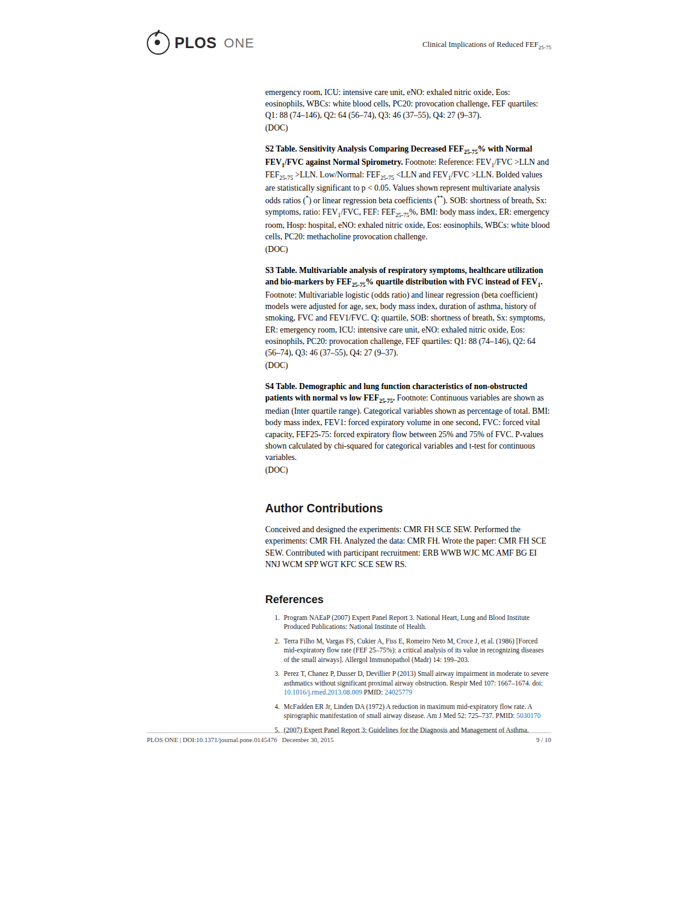PLOS
ONE
Clinical Implications of Reduced FEF25-75
emergency room, ICU: intensive care unit, eNO: exhaled nitric oxide, Eos: eosinophils, WBCs: white blood cells, PC20: provocation challenge, FEF quartiles: Q1: 88 (74–146), Q2: 64 (56–74), Q3: 46 (37–55), Q4: 27 (9–37).
(DOC)
S2 Table. Sensitivity Analysis Comparing Decreased FEF25-75% with Normal FEV1/FVC against Normal Spirometry. Footnote: Reference: FEV1/FVC >LLN and FEF25-75 >LLN. Low/Normal: FEF25-75 <LLN and FEV1/FVC >LLN. Bolded values are statistically significant to p < 0.05. Values shown represent multivariate analysis odds ratios (*) or linear regression beta coefficients (**). SOB: shortness of breath, Sx: symptoms, ratio: FEV1/FVC, FEF: FEF25-75%, BMI: body mass index, ER: emergency room, Hosp: hospital, eNO: exhaled nitric oxide, Eos: eosinophils, WBCs: white blood cells, PC20: methacholine provocation challenge.
(DOC)
S3 Table. Multivariable analysis of respiratory symptoms, healthcare utilization and bio-markers by FEF25-75% quartile distribution with FVC instead of FEV1. Footnote: Multivariable logistic (odds ratio) and linear regression (beta coefficient) models were adjusted for age, sex, body mass index, duration of asthma, history of smoking, FVC and FEV1/FVC. Q: quartile, SOB: shortness of breath, Sx: symptoms, ER: emergency room, ICU: intensive care unit, eNO: exhaled nitric oxide, Eos: eosinophils, PC20: provocation challenge, FEF quartiles: Q1: 88 (74–146), Q2: 64 (56–74), Q3: 46 (37–55), Q4: 27 (9–37).
(DOC)
S4 Table. Demographic and lung function characteristics of non-obstructed patients with normal vs low FEF25-75. Footnote: Continuous variables are shown as median (Inter quartile range). Categorical variables shown as percentage of total. BMI: body mass index, FEV1: forced expiratory volume in one second, FVC: forced vital capacity, FEF25-75: forced expiratory flow between 25% and 75% of FVC. P-values shown calculated by chi-squared for categorical variables and t-test for continuous variables.
(DOC)
Author Contributions
Conceived and designed the experiments: CMR FH SCE SEW. Performed the experiments: CMR FH. Analyzed the data: CMR FH. Wrote the paper: CMR FH SCE SEW. Contributed with participant recruitment: ERB WWB WJC MC AMF BG EI NNJ WCM SPP WGT KFC SCE SEW RS.
References
Program NAEaP (2007) Expert Panel Report 3. National Heart, Lung and Blood Institute Produced Publications: National Institute of Health.
Terra Filho M, Vargas FS, Cukier A, Fiss E, Romeiro Neto M, Croce J, et al. (1986) [Forced mid-expiratory flow rate (FEF 25–75%): a critical analysis of its value in recognizing diseases of the small airways]. Allergol Immunopathol (Madr) 14: 199–203.
Perez T, Chanez P, Dusser D, Devillier P (2013) Small airway impairment in moderate to severe asthmatics without significant proximal airway obstruction. Respir Med 107: 1667–1674. doi: 10.1016/j.rmed.2013.08.009 PMID: 24025779
McFadden ER Jr, Linden DA (1972) A reduction in maximum mid-expiratory flow rate. A spirographic manifestation of small airway disease. Am J Med 52: 725–737. PMID: 5030170
(2007) Expert Panel Report 3: Guidelines for the Diagnosis and Management of Asthma.
PLOS ONE | DOI:10.1371/journal.pone.0145476 December 30, 2015
9 / 10